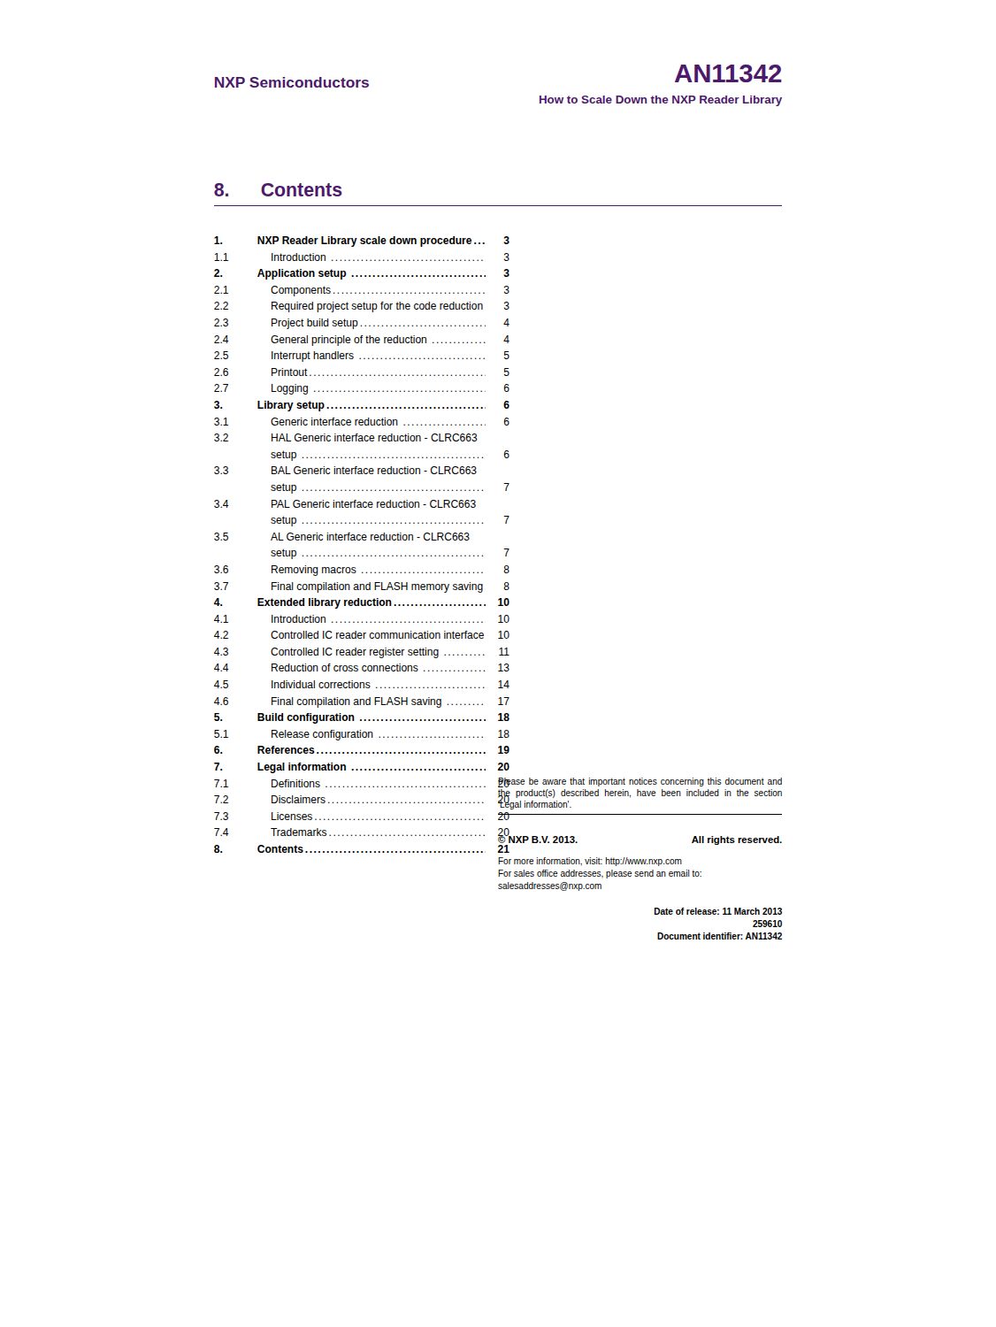NXP Semiconductors
AN11342
How to Scale Down the NXP Reader Library
8.
Contents
1.
NXP Reader Library scale down procedure......
3
1.1
Introduction .......................................................
3
2.
Application setup ................................................
3
2.1
Components......................................................
3
2.2
Required project setup for the code reduction....
3
2.3
Project build setup.............................................
4
2.4
General principle of the reduction ......................
4
2.5
Interrupt handlers ..............................................
5
2.6
Printout..............................................................
5
2.7
Logging .............................................................
6
3.
Library setup......................................................
6
3.1
Generic interface reduction ...............................
6
3.2
HAL Generic interface reduction - CLRC663
setup ....................................................................
6
3.3
BAL Generic interface reduction - CLRC663
setup ....................................................................
7
3.4
PAL Generic interface reduction - CLRC663
setup ....................................................................
7
3.5
AL Generic interface reduction - CLRC663
setup ....................................................................
7
3.6
Removing macros .............................................
8
3.7
Final compilation and FLASH memory saving....
8
4.
Extended library reduction..............................
10
4.1
Introduction .......................................................
10
4.2
Controlled IC reader communication interface .
10
4.3
Controlled IC reader register setting ................
11
4.4
Reduction of cross connections .......................
13
4.5
Individual corrections .......................................
14
4.6
Final compilation and FLASH saving ...............
17
5.
Build configuration ..........................................
18
5.1
Release configuration ......................................
18
6.
References......................................................
19
7.
Legal information ............................................
20
7.1
Definitions ........................................................
20
7.2
Disclaimers......................................................
20
7.3
Licenses...........................................................
20
7.4
Trademarks.....................................................
20
8.
Contents...........................................................
21
Please be aware that important notices concerning this document and the product(s) described herein, have been included in the section 'Legal information'.
© NXP B.V. 2013. All rights reserved.
For more information, visit: http://www.nxp.com
For sales office addresses, please send an email to: salesaddresses@nxp.com
Date of release: 11 March 2013
259610
Document identifier: AN11342